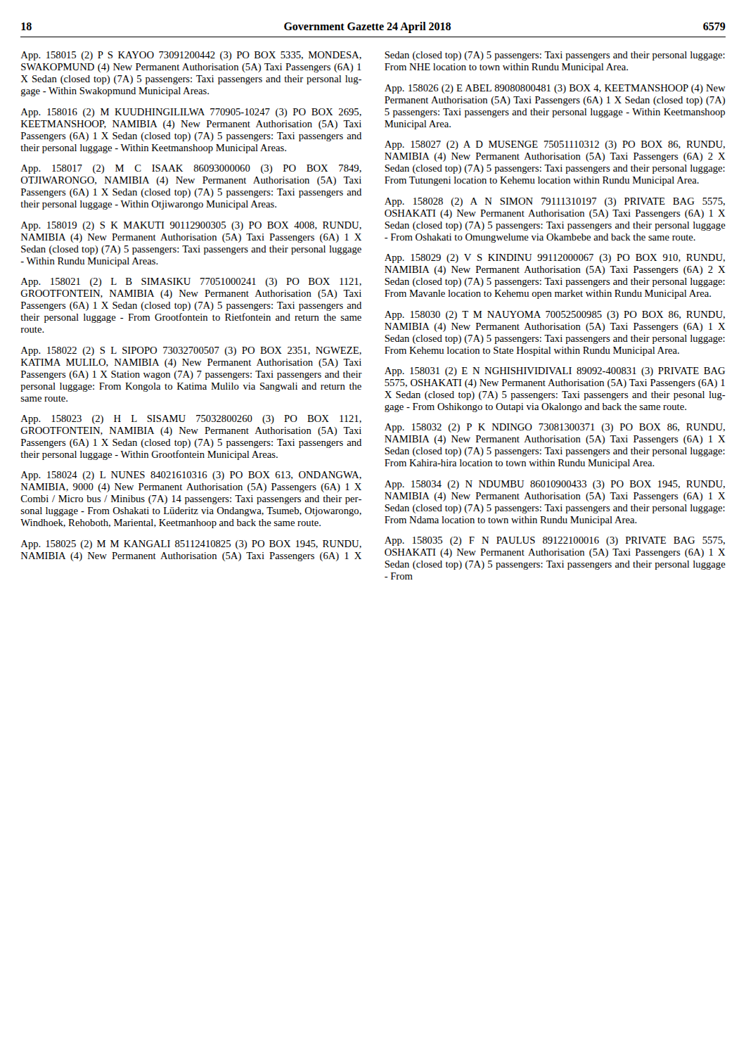18 Government Gazette 24 April 2018 6579
App. 158015 (2) P S KAYOO 73091200442 (3) PO BOX 5335, MONDESA, SWAKOPMUND (4) New Permanent Authorisation (5A) Taxi Passengers (6A) 1 X Sedan (closed top) (7A) 5 passengers: Taxi passengers and their personal luggage - Within Swakopmund Municipal Areas.
App. 158016 (2) M KUUDHINGILILWA 770905-10247 (3) PO BOX 2695, KEETMANSHOOP, NAMIBIA (4) New Permanent Authorisation (5A) Taxi Passengers (6A) 1 X Sedan (closed top) (7A) 5 passengers: Taxi passengers and their personal luggage - Within Keetmanshoop Municipal Areas.
App. 158017 (2) M C ISAAK 86093000060 (3) PO BOX 7849, OTJIWARONGO, NAMIBIA (4) New Permanent Authorisation (5A) Taxi Passengers (6A) 1 X Sedan (closed top) (7A) 5 passengers: Taxi passengers and their personal luggage - Within Otjiwarongo Municipal Areas.
App. 158019 (2) S K MAKUTI 90112900305 (3) PO BOX 4008, RUNDU, NAMIBIA (4) New Permanent Authorisation (5A) Taxi Passengers (6A) 1 X Sedan (closed top) (7A) 5 passengers: Taxi passengers and their personal luggage - Within Rundu Municipal Areas.
App. 158021 (2) L B SIMASIKU 77051000241 (3) PO BOX 1121, GROOTFONTEIN, NAMIBIA (4) New Permanent Authorisation (5A) Taxi Passengers (6A) 1 X Sedan (closed top) (7A) 5 passengers: Taxi passengers and their personal luggage - From Grootfontein to Rietfontein and return the same route.
App. 158022 (2) S L SIPOPO 73032700507 (3) PO BOX 2351, NGWEZE, KATIMA MULILO, NAMIBIA (4) New Permanent Authorisation (5A) Taxi Passengers (6A) 1 X Station wagon (7A) 7 passengers: Taxi passengers and their personal luggage: From Kongola to Katima Mulilo via Sangwali and return the same route.
App. 158023 (2) H L SISAMU 75032800260 (3) PO BOX 1121, GROOTFONTEIN, NAMIBIA (4) New Permanent Authorisation (5A) Taxi Passengers (6A) 1 X Sedan (closed top) (7A) 5 passengers: Taxi passengers and their personal luggage - Within Grootfontein Municipal Areas.
App. 158024 (2) L NUNES 84021610316 (3) PO BOX 613, ONDANGWA, NAMIBIA, 9000 (4) New Permanent Authorisation (5A) Passengers (6A) 1 X Combi / Micro bus / Minibus (7A) 14 passengers: Taxi passengers and their personal luggage - From Oshakati to Lüderitz via Ondangwa, Tsumeb, Otjowarongo, Windhoek, Rehoboth, Mariental, Keetmanhoop and back the same route.
App. 158025 (2) M M KANGALI 85112410825 (3) PO BOX 1945, RUNDU, NAMIBIA (4) New Permanent Authorisation (5A) Taxi Passengers (6A) 1 X Sedan (closed top) (7A) 5 passengers: Taxi passengers and their personal luggage: From NHE location to town within Rundu Municipal Area.
App. 158026 (2) E ABEL 89080800481 (3) BOX 4, KEETMANSHOOP (4) New Permanent Authorisation (5A) Taxi Passengers (6A) 1 X Sedan (closed top) (7A) 5 passengers: Taxi passengers and their personal luggage - Within Keetmanshoop Municipal Area.
App. 158027 (2) A D MUSENGE 75051110312 (3) PO BOX 86, RUNDU, NAMIBIA (4) New Permanent Authorisation (5A) Taxi Passengers (6A) 2 X Sedan (closed top) (7A) 5 passengers: Taxi passengers and their personal luggage: From Tutungeni location to Kehemu location within Rundu Municipal Area.
App. 158028 (2) A N SIMON 79111310197 (3) PRIVATE BAG 5575, OSHAKATI (4) New Permanent Authorisation (5A) Taxi Passengers (6A) 1 X Sedan (closed top) (7A) 5 passengers: Taxi passengers and their personal luggage - From Oshakati to Omungwelume via Okambebe and back the same route.
App. 158029 (2) V S KINDINU 99112000067 (3) PO BOX 910, RUNDU, NAMIBIA (4) New Permanent Authorisation (5A) Taxi Passengers (6A) 2 X Sedan (closed top) (7A) 5 passengers: Taxi passengers and their personal luggage: From Mavanle location to Kehemu open market within Rundu Municipal Area.
App. 158030 (2) T M NAUYOMA 70052500985 (3) PO BOX 86, RUNDU, NAMIBIA (4) New Permanent Authorisation (5A) Taxi Passengers (6A) 1 X Sedan (closed top) (7A) 5 passengers: Taxi passengers and their personal luggage: From Kehemu location to State Hospital within Rundu Municipal Area.
App. 158031 (2) E N NGHISHIVIDIVALI 89092-400831 (3) PRIVATE BAG 5575, OSHAKATI (4) New Permanent Authorisation (5A) Taxi Passengers (6A) 1 X Sedan (closed top) (7A) 5 passengers: Taxi passengers and their pesonal luggage - From Oshikongo to Outapi via Okalongo and back the same route.
App. 158032 (2) P K NDINGO 73081300371 (3) PO BOX 86, RUNDU, NAMIBIA (4) New Permanent Authorisation (5A) Taxi Passengers (6A) 1 X Sedan (closed top) (7A) 5 passengers: Taxi passengers and their personal luggage: From Kahira-hira location to town within Rundu Municipal Area.
App. 158034 (2) N NDUMBU 86010900433 (3) PO BOX 1945, RUNDU, NAMIBIA (4) New Permanent Authorisation (5A) Taxi Passengers (6A) 1 X Sedan (closed top) (7A) 5 passengers: Taxi passengers and their personal luggage: From Ndama location to town within Rundu Municipal Area.
App. 158035 (2) F N PAULUS 89122100016 (3) PRIVATE BAG 5575, OSHAKATI (4) New Permanent Authorisation (5A) Taxi Passengers (6A) 1 X Sedan (closed top) (7A) 5 passengers: Taxi passengers and their personal luggage - From